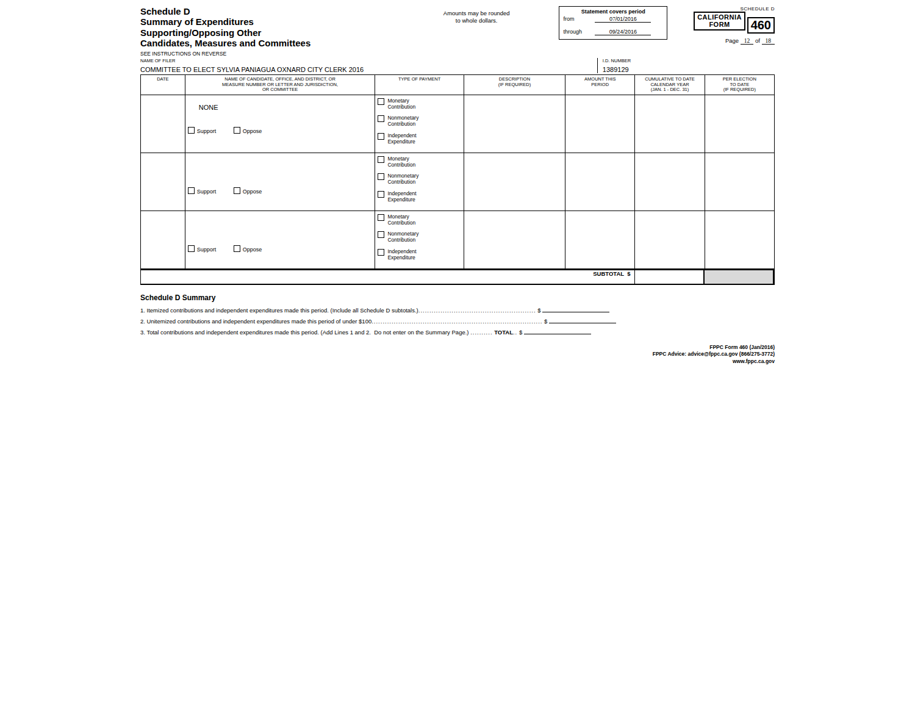Schedule D
Summary of Expenditures
Supporting/Opposing Other
Candidates, Measures and Committees
SEE INSTRUCTIONS ON REVERSE
Amounts may be rounded
to whole dollars.
Statement covers period
from 07/01/2016
through 09/24/2016
SCHEDULE D
CALIFORNIA
FORM 460
Page 12 of 18
NAME OF FILER
COMMITTEE TO ELECT SYLVIA PANIAGUA OXNARD CITY CLERK 2016
I.D. NUMBER
1389129
| DATE | NAME OF CANDIDATE, OFFICE, AND DISTRICT, OR MEASURE NUMBER OR LETTER AND JURISDICTION, OR COMMITTEE | TYPE OF PAYMENT | DESCRIPTION (IF REQUIRED) | AMOUNT THIS PERIOD | CUMULATIVE TO DATE CALENDAR YEAR (JAN. 1 - DEC. 31) | PER ELECTION TO DATE (IF REQUIRED) |
| --- | --- | --- | --- | --- | --- | --- |
| | NONE Support Oppose | Monetary Contribution Nonmonetary Contribution Independent Expenditure | | | | |
| | Support Oppose | Monetary Contribution Nonmonetary Contribution Independent Expenditure | | | | |
| | Support Oppose | Monetary Contribution Nonmonetary Contribution Independent Expenditure | | | | |
SUBTOTAL $
Schedule D Summary
1. Itemized contributions and independent expenditures made this period. (Include all Schedule D subtotals.)..................................................... $
2. Unitemized contributions and independent expenditures made this period of under $100............................................................................. $
3. Total contributions and independent expenditures made this period. (Add Lines 1 and 2. Do not enter on the Summary Page.) .......... TOTAL.. $
FPPC Form 460 (Jan/2016)
FPPC Advice: advice@fppc.ca.gov (866/275-3772)
www.fppc.ca.gov